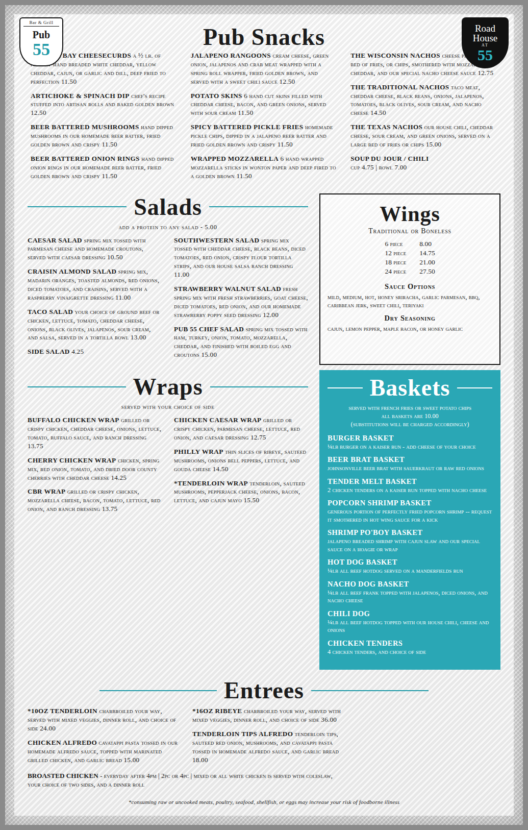Bar & Grill
Pub
55
Road House
AT
55
Pub Snacks
Arthur Bay Cheesecurds a ½ lb. of freshly hand breaded white cheddar, yellow cheddar, cajun, or garlic and dill, deep fried to perfection 11.50
Artichoke & Spinach Dip chef's recipe stuffed into artisan rolls and baked golden brown 12.50
Beer Battered Mushrooms hand dipped mushrooms in our homemade beer batter, fried golden brown and crispy 11.50
Beer Battered Onion Rings hand dipped onion rings in our homemade beer batter, fried golden brown and crispy 11.50
Jalapeno Rangoons cream cheese, green onion, jalapenos and crab meat wrapped with a spring roll wrapper, fried golden brown, and served with a sweet chili sauce 12.50
Potato Skins 6 hand cut skins filled with cheddar cheese, bacon, and green onions, served with sour cream 11.50
Spicy Battered Pickle Fries homemade pickle chips, dipped in a jalapeno beer batter and fried golden brown and crispy 11.50
Wrapped Mozzarella 6 hand wrapped mozzarella sticks in wonton paper and deep fired to a golden brown 11.50
The Wisconsin Nachos cheese please! a bed of fries, or chips, smothered with mozzarella, cheddar, and our special nacho cheese sauce 12.75
The Traditional Nachos taco meat, cheddar cheese, black beans, onions, jalapenos, tomatoes, black olives, sour cream, and nacho cheese 14.50
The Texas Nachos our house chili, cheddar cheese, sour cream, and green onions, served on a large bed of fries or chips 15.00
Soup du Jour / Chili
cup 4.75 | bowl 7.00
Salads
add a protein to any salad - 5.00
Caesar Salad spring mix tossed with parmesan cheese and homemade croutons, served with caesar dressing 10.50
Craisin Almond Salad spring mix, madarin oranges, toasted almonds, red onions, diced tomatoes, and craisins, served with a raspberry vinaigrette dressing 11.00
Taco Salad your choice of ground beef or chicken, lettuce, tomato, cheddar cheese, onions, black olives, jalapenos, sour cream, and salsa, served in a tortilla bowl 13.00
Side Salad 4.25
Southwestern Salad spring mix tossed with cheddar cheese, black beans, diced tomatoes, red onion, crispy flour tortilla strips, and our house salsa ranch dressing 11.00
Strawberry Walnut Salad fresh spring mix with fresh strawberries, goat cheese, diced tomatoes, red onion, and our homemade strawberry poppy seed dressing 12.00
Pub 55 Chef Salad spring mix tossed with ham, turkey, onion, tomato, mozzarella, cheddar, and finished with boiled egg and croutons 15.00
Wings
Traditional or Boneless
| 6 piece | 8.00 |
| 12 piece | 14.75 |
| 18 piece | 21.00 |
| 24 piece | 27.50 |
Sauce Options
mild, medium, hot, honey sriracha, garlic parmesan, bbq, caribbean jerk, sweet chili, teriyaki
Dry Seasoning
cajun, lemon pepper, maple bacon, or honey garlic
Wraps
served with your choice of side
Buffalo Chicken Wrap grilled or crispy chicken, cheddar cheese, onions, lettuce, tomato, buffalo sauce, and ranch dressing 13.75
Cherry Chicken Wrap chicken, spring mix, red onion, tomato, and dried door county cherries with cheddar cheese 14.25
CBR Wrap grilled or crispy chicken, mozzarella cheese, bacon, tomato, lettuce, red onion, and ranch dressing 13.75
Chicken Caesar Wrap grilled or crispy chicken, parmesan cheese, lettuce, red onion, and caesar dressing 12.75
Philly Wrap thin slices of ribeye, sauteed mushrooms, onions bell peppers, lettuce, and gouda cheese 14.50
*Tenderloin Wrap tenderloin, sauteed mushrooms, pepperjack cheese, onions, bacon, lettuce, and cajun mayo 15.50
Baskets
served with french fries or sweet potato chips
all baskets are 10.00
(substitutions will be charged accordingly)
BURGER BASKET
¼lb burger on a kaiser bun - add cheese of your choice
BEER BRAT BASKET
johnsonville beer brat with sauerkraut or raw red onions
TENDER MELT BASKET
2 chicken tenders on a kaiser bun topped with nacho cheese
POPCORN SHRIMP BASKET
generous portion of perfectly fried popcorn shrimp -- request it smothered in hot wing sauce for a kick
SHRIMP PO'BOY BASKET
jalapeno breaded shrimp with cajun slaw and our special sauce on a hoagie or wrap
HOT DOG BASKET
¼lb all beef hotdog served on a manderfields bun
NACHO DOG BASKET
¼lb all beef frank topped with jalapenos, diced onions, and nacho cheese
CHILI DOG
¼lb all beef hotdog topped with our house chili, cheese and onions
CHICKEN TENDERS
4 chicken tenders, and choice of side
Entrees
*10oz Tenderloin charbroiled your way, served with mixed veggies, dinner roll, and choice of side 24.00
Chicken Alfredo cavatappi pasta tossed in our homemade alfredo sauce, topped with marinated grilled chicken, and garlic bread 15.00
*16oz Ribeye charbroiled your way, served with mixed veggies, dinner roll, and choice of side 36.00
Tenderloin Tips Alfredo tenderloin tips, sauteed red onion, mushrooms, and cavatappi pasta tossed in homemade alfredo sauce, and garlic bread 18.00
Broasted Chicken - everyday after 4pm | 2pc or 4pc | mixed or all white chicken is served with coleslaw, your choice of two sides, and a dinner roll
*consuming raw or uncooked meats, poultry, seafood, shellfish, or eggs may increase your risk of foodborne illness